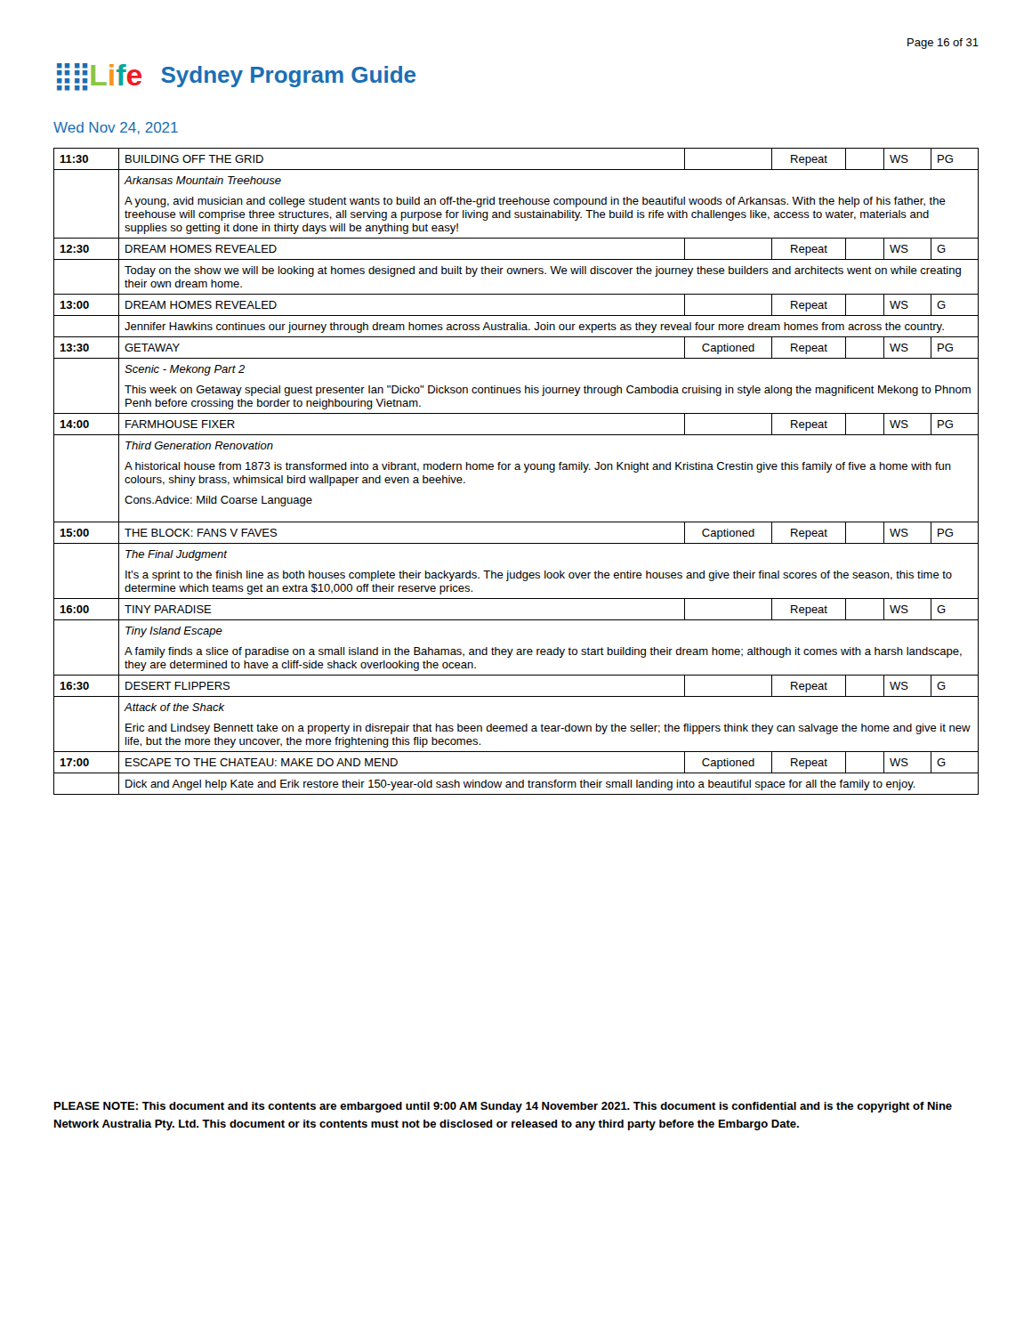Page 16 of 31
⣿⣿Life
Sydney Program Guide
Wed Nov 24, 2021
| 11:30 | BUILDING OFF THE GRID | | Repeat | | WS | PG |
| | Arkansas Mountain Treehouse A young, avid musician and college student wants to build an off-the-grid treehouse compound in the beautiful woods of Arkansas. With the help of his father, the treehouse will comprise three structures, all serving a purpose for living and sustainability. The build is rife with challenges like, access to water, materials and supplies so getting it done in thirty days will be anything but easy! |
| 12:30 | DREAM HOMES REVEALED | | Repeat | | WS | G |
| | Today on the show we will be looking at homes designed and built by their owners. We will discover the journey these builders and architects went on while creating their own dream home. |
| 13:00 | DREAM HOMES REVEALED | | Repeat | | WS | G |
| | Jennifer Hawkins continues our journey through dream homes across Australia. Join our experts as they reveal four more dream homes from across the country. |
| 13:30 | GETAWAY | Captioned | Repeat | | WS | PG |
| | Scenic - Mekong Part 2 This week on Getaway special guest presenter Ian "Dicko" Dickson continues his journey through Cambodia cruising in style along the magnificent Mekong to Phnom Penh before crossing the border to neighbouring Vietnam. |
| 14:00 | FARMHOUSE FIXER | | Repeat | | WS | PG |
| | Third Generation Renovation A historical house from 1873 is transformed into a vibrant, modern home for a young family. Jon Knight and Kristina Crestin give this family of five a home with fun colours, shiny brass, whimsical bird wallpaper and even a beehive. Cons.Advice: Mild Coarse Language |
| 15:00 | THE BLOCK: FANS V FAVES | Captioned | Repeat | | WS | PG |
| | The Final Judgment It's a sprint to the finish line as both houses complete their backyards. The judges look over the entire houses and give their final scores of the season, this time to determine which teams get an extra $10,000 off their reserve prices. |
| 16:00 | TINY PARADISE | | Repeat | | WS | G |
| | Tiny Island Escape A family finds a slice of paradise on a small island in the Bahamas, and they are ready to start building their dream home; although it comes with a harsh landscape, they are determined to have a cliff-side shack overlooking the ocean. |
| 16:30 | DESERT FLIPPERS | | Repeat | | WS | G |
| | Attack of the Shack Eric and Lindsey Bennett take on a property in disrepair that has been deemed a tear-down by the seller; the flippers think they can salvage the home and give it new life, but the more they uncover, the more frightening this flip becomes. |
| 17:00 | ESCAPE TO THE CHATEAU: MAKE DO AND MEND | Captioned | Repeat | | WS | G |
| | Dick and Angel help Kate and Erik restore their 150-year-old sash window and transform their small landing into a beautiful space for all the family to enjoy. |
PLEASE NOTE: This document and its contents are embargoed until 9:00 AM Sunday 14 November 2021. This document is confidential and is the copyright of Nine Network Australia Pty. Ltd. This document or its contents must not be disclosed or released to any third party before the Embargo Date.